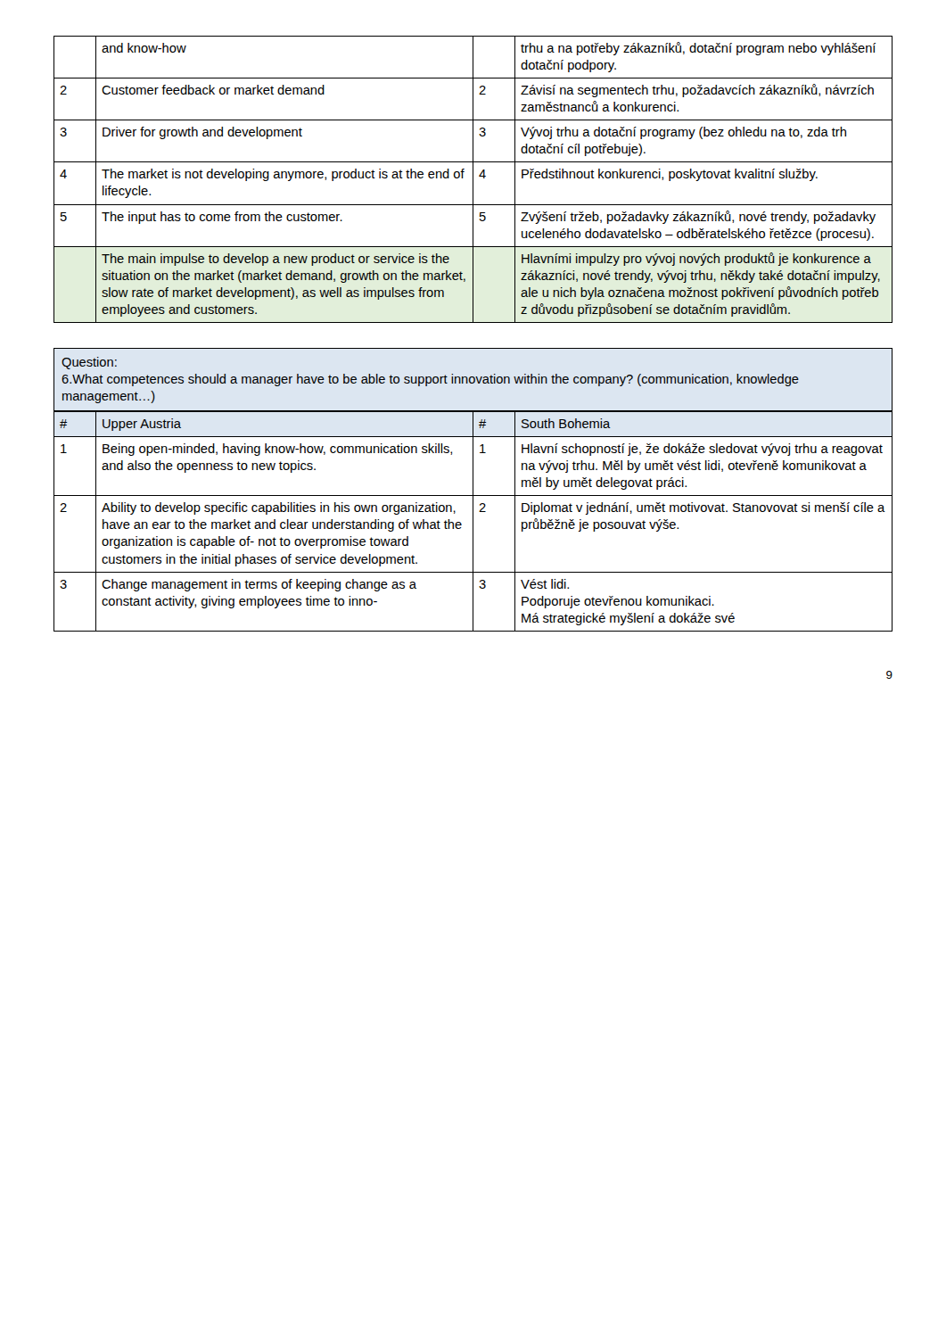| | and know-how | | trhu a na potřeby zákazníků, dotační program nebo vyhlášení dotační podpory. |
| 2 | Customer feedback or market demand | 2 | Závisí na segmentech trhu, požadavcích zákazníků, návrzích zaměstnanců a konkurenci. |
| 3 | Driver for growth and development | 3 | Vývoj trhu a dotační programy (bez ohledu na to, zda trh dotační cíl potřebuje). |
| 4 | The market is not developing anymore, product is at the end of lifecycle. | 4 | Předstihnout konkurenci, poskytovat kvalitní služby. |
| 5 | The input has to come from the customer. | 5 | Zvýšení tržeb, požadavky zákazníků, nové trendy, požadavky uceleného dodavatelsko – odběratelského řetězce (procesu). |
| | The main impulse to develop a new product or service is the situation on the market (market demand, growth on the market, slow rate of market development), as well as impulses from employees and customers. | | Hlavními impulzy pro vývoj nových produktů je konkurence a zákazníci, nové trendy, vývoj trhu, někdy také dotační impulzy, ale u nich byla označena možnost pokřivení původních potřeb z důvodu přizpůsobení se dotačním pravidlům. |
| Question: 6.What competences should a manager have to be able to support innovation within the company? (communication, knowledge management…) |
| # | Upper Austria | # | South Bohemia |
| 1 | Being open-minded, having know-how, communication skills, and also the openness to new topics. | 1 | Hlavní schopností je, že dokáže sledovat vývoj trhu a reagovat na vývoj trhu. Měl by umět vést lidi, otevřeně komunikovat a měl by umět delegovat práci. |
| 2 | Ability to develop specific capabilities in his own organization, have an ear to the market and clear understanding of what the organization is capable of- not to overpromise toward customers in the initial phases of service development. | 2 | Diplomat v jednání, umět motivovat. Stanovovat si menší cíle a průběžně je posouvat výše. |
| 3 | Change management in terms of keeping change as a constant activity, giving employees time to inno- | 3 | Vést lidi. Podporuje otevřenou komunikaci. Má strategické myšlení a dokáže své |
9